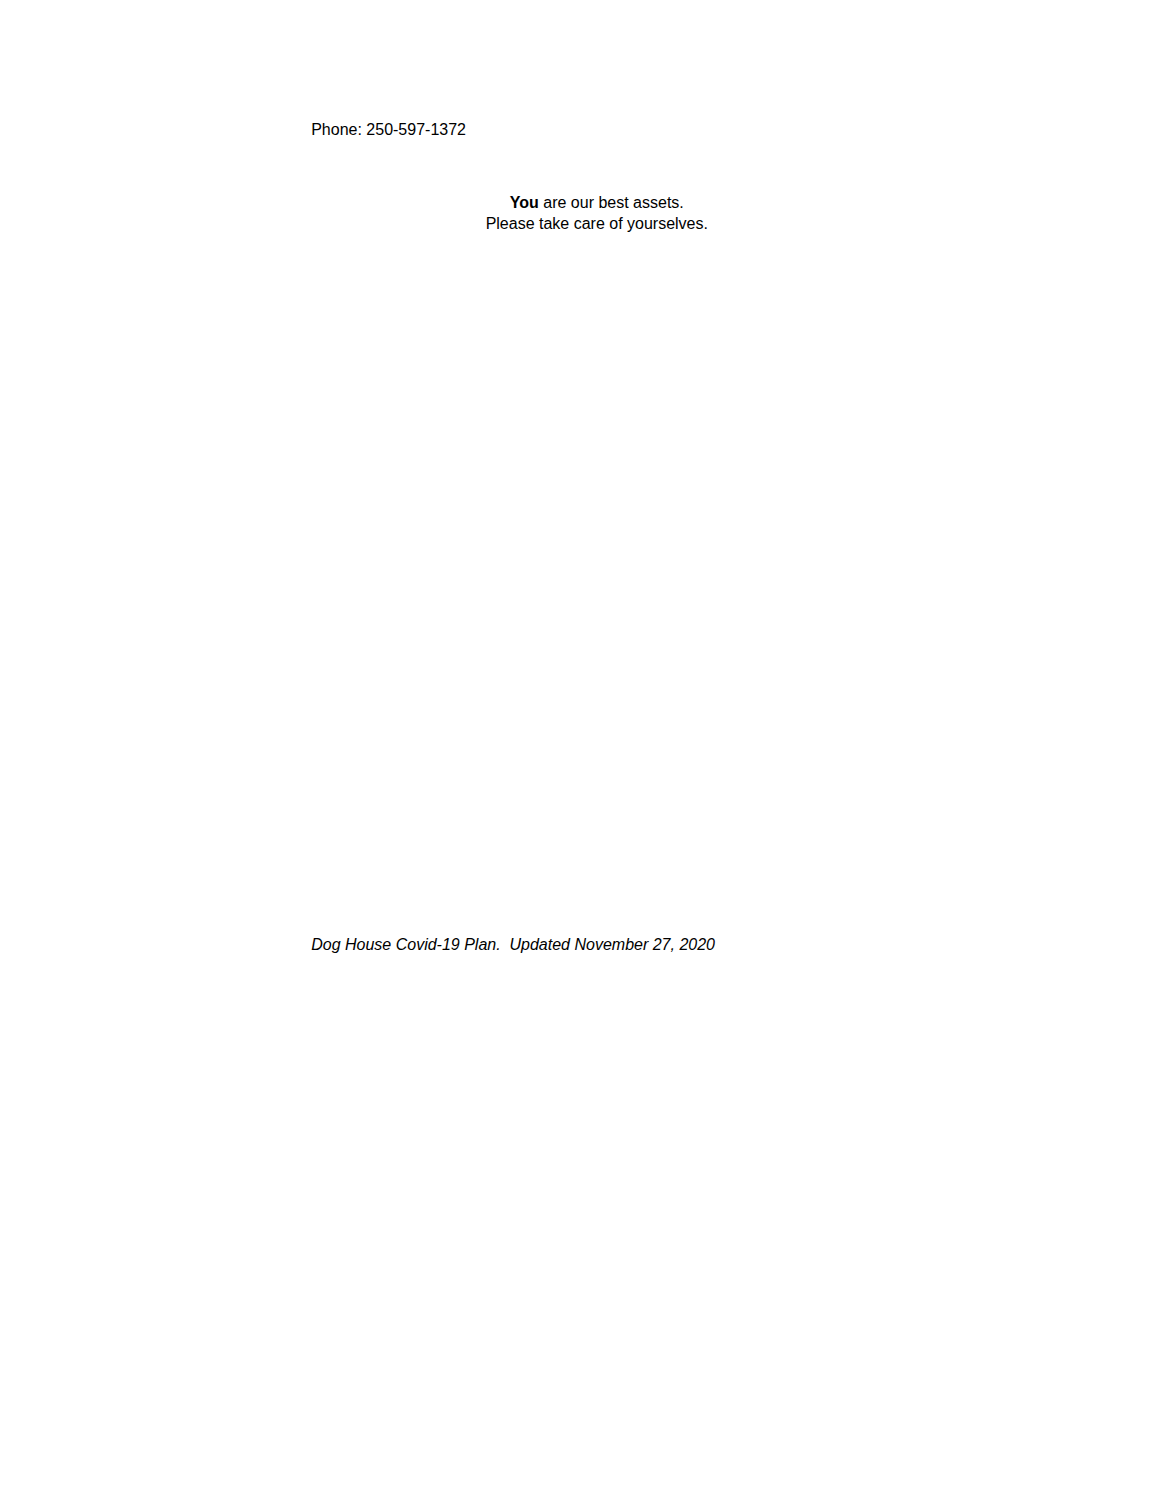Phone: 250-597-1372
You are our best assets.
Please take care of yourselves.
Dog House Covid-19 Plan. Updated November 27, 2020